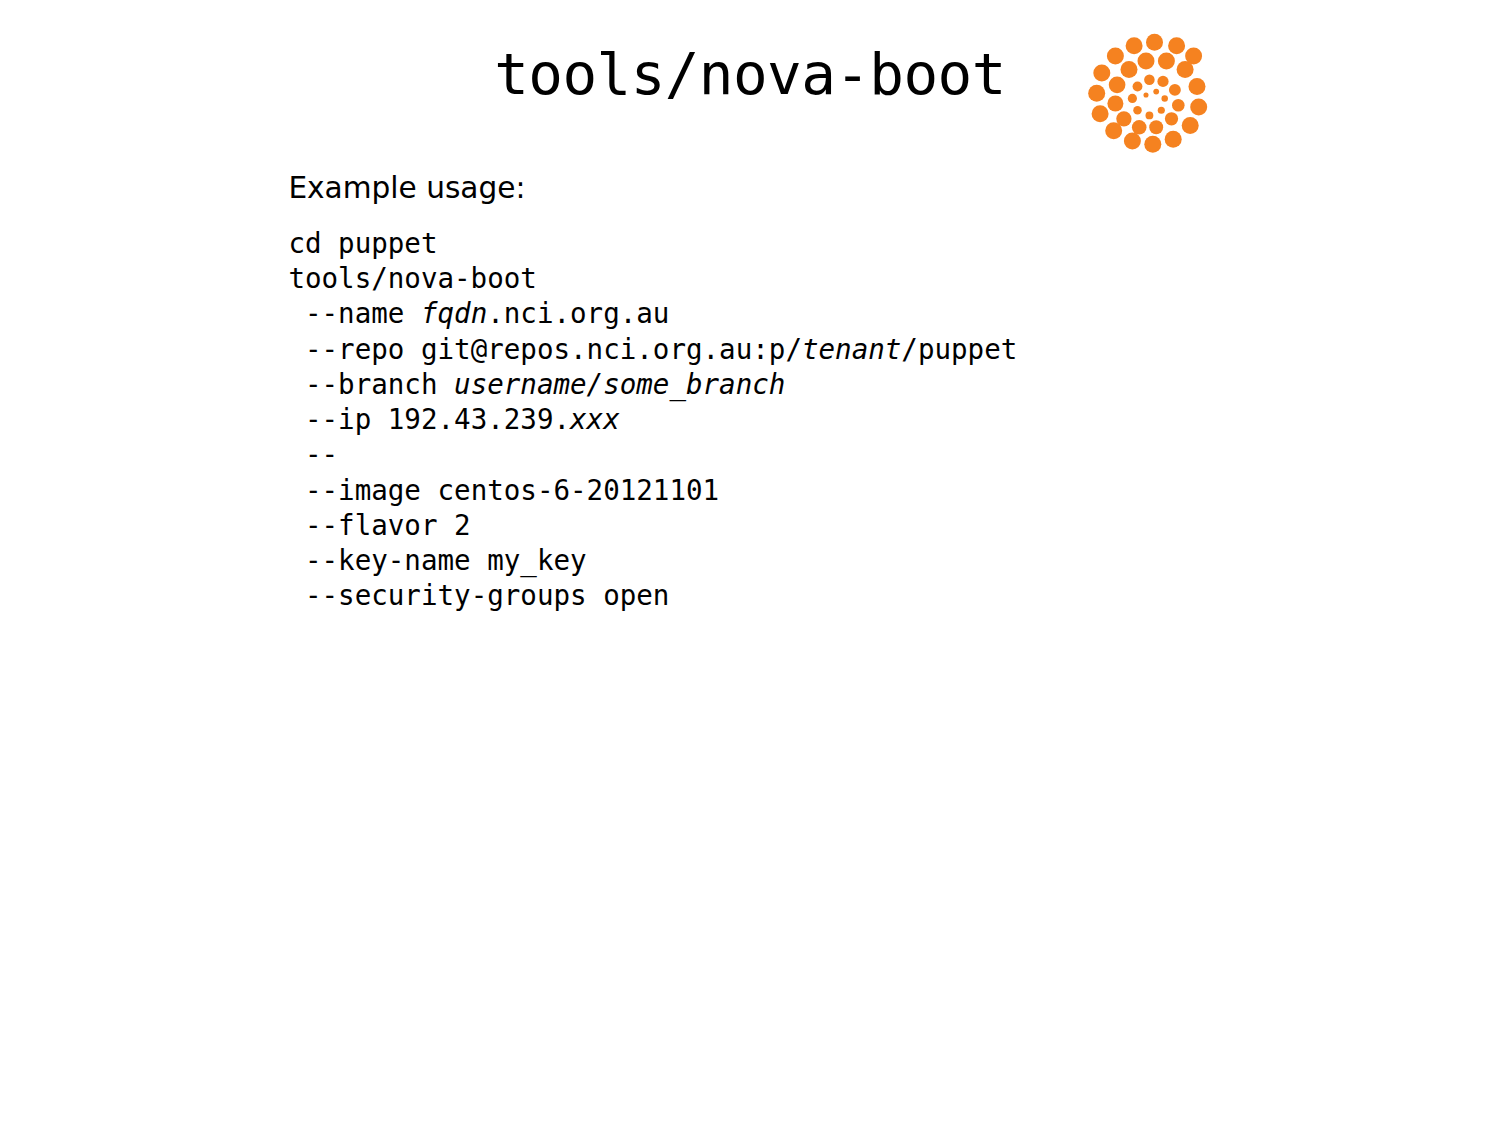tools/nova-boot
Example usage:
cd puppet
tools/nova-boot
 --name fqdn.nci.org.au
 --repo git@repos.nci.org.au:p/tenant/puppet
 --branch username/some_branch
 --ip 192.43.239.xxx
 --
 --image centos-6-20121101
 --flavor 2
 --key-name my_key
 --security-groups open